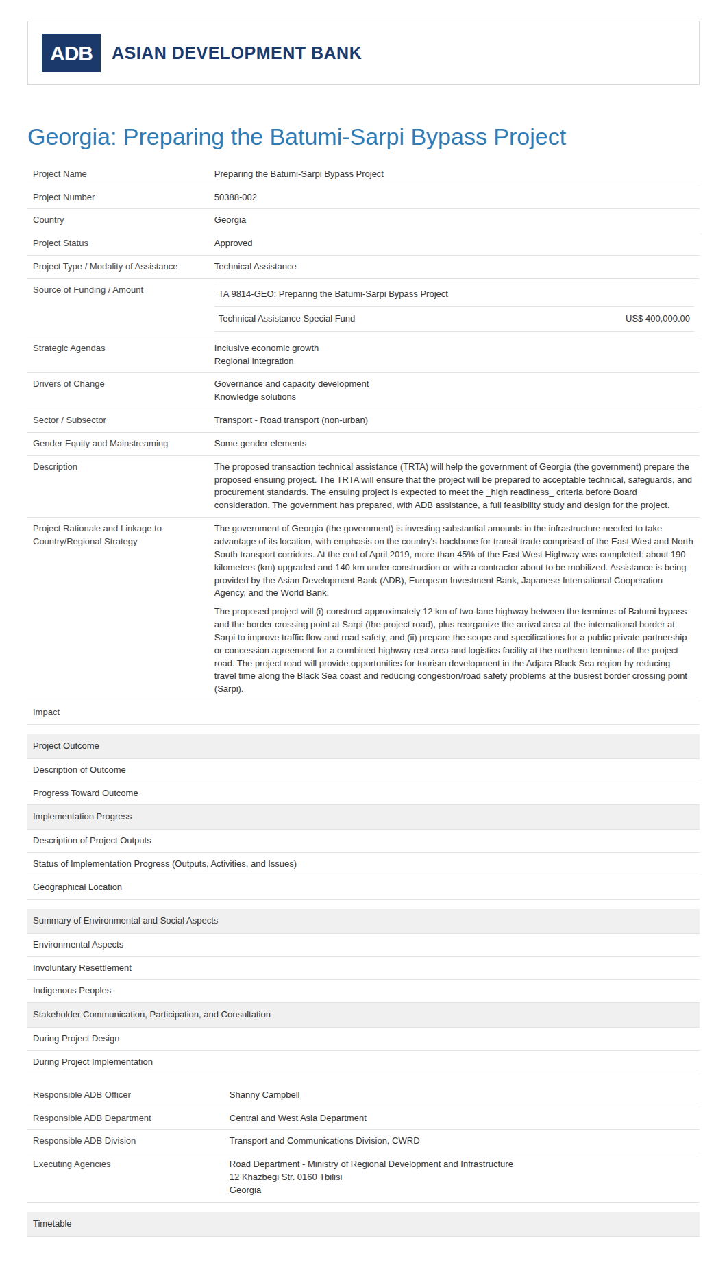ADB
ASIAN DEVELOPMENT BANK
Georgia: Preparing the Batumi-Sarpi Bypass Project
| Project Name | Preparing the Batumi-Sarpi Bypass Project |
| Project Number | 50388-002 |
| Country | Georgia |
| Project Status | Approved |
| Project Type / Modality of Assistance | Technical Assistance |
| Source of Funding / Amount | / TA 9814-GEO: Preparing the Batumi-Sarpi Bypass Project / / Technical Assistance Special Fund / US$ 400,000.00 / |
| Strategic Agendas | Inclusive economic growth Regional integration |
| Drivers of Change | Governance and capacity development Knowledge solutions |
| Sector / Subsector | Transport - Road transport (non-urban) |
| Gender Equity and Mainstreaming | Some gender elements |
| Description | The proposed transaction technical assistance (TRTA) will help the government of Georgia (the government) prepare the proposed ensuing project. The TRTA will ensure that the project will be prepared to acceptable technical, safeguards, and procurement standards. The ensuing project is expected to meet the _high readiness_ criteria before Board consideration. The government has prepared, with ADB assistance, a full feasibility study and design for the project. |
| Project Rationale and Linkage to Country/Regional Strategy | The government of Georgia (the government) is investing substantial amounts in the infrastructure needed to take advantage of its location, with emphasis on the country's backbone for transit trade comprised of the East West and North South transport corridors. At the end of April 2019, more than 45% of the East West Highway was completed: about 190 kilometers (km) upgraded and 140 km under construction or with a contractor about to be mobilized. Assistance is being provided by the Asian Development Bank (ADB), European Investment Bank, Japanese International Cooperation Agency, and the World Bank. The proposed project will (i) construct approximately 12 km of two-lane highway between the terminus of Batumi bypass and the border crossing point at Sarpi (the project road), plus reorganize the arrival area at the international border at Sarpi to improve traffic flow and road safety, and (ii) prepare the scope and specifications for a public private partnership or concession agreement for a combined highway rest area and logistics facility at the northern terminus of the project road. The project road will provide opportunities for tourism development in the Adjara Black Sea region by reducing travel time along the Black Sea coast and reducing congestion/road safety problems at the busiest border crossing point (Sarpi). |
| Impact | |
| Project Outcome |
| Description of Outcome |
| Progress Toward Outcome |
| Implementation Progress |
| Description of Project Outputs |
| Status of Implementation Progress (Outputs, Activities, and Issues) |
| Geographical Location |
| Summary of Environmental and Social Aspects |
| Environmental Aspects |
| Involuntary Resettlement |
| Indigenous Peoples |
| Stakeholder Communication, Participation, and Consultation |
| During Project Design |
| During Project Implementation |
| Responsible ADB Officer | Shanny Campbell |
| Responsible ADB Department | Central and West Asia Department |
| Responsible ADB Division | Transport and Communications Division, CWRD |
| Executing Agencies | Road Department - Ministry of Regional Development and Infrastructure 12 Khazbegi Str. 0160 Tbilisi Georgia |
| Timetable |